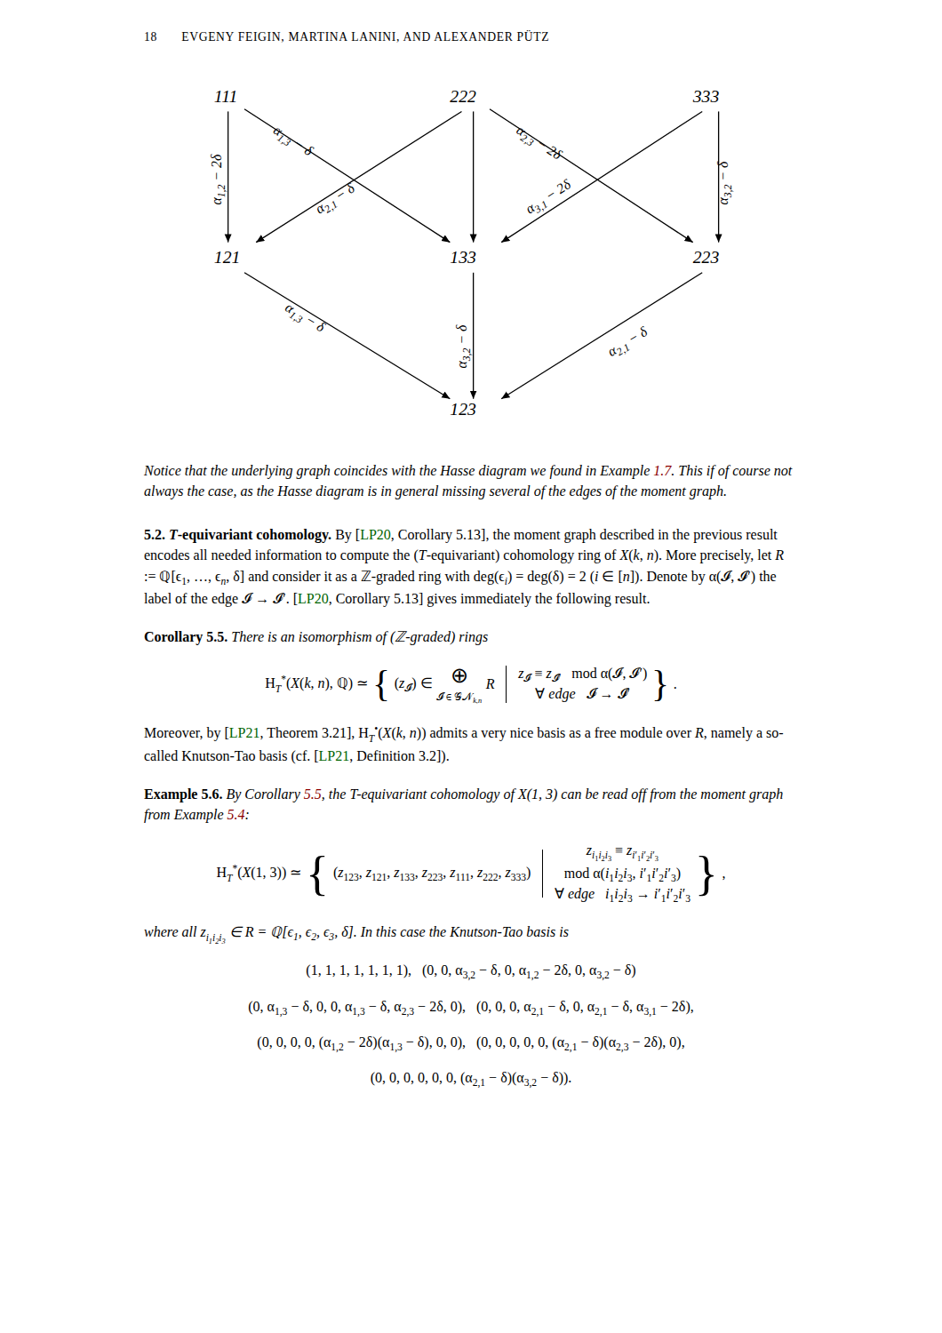18 EVGENY FEIGIN, MARTINA LANINI, AND ALEXANDER PÜTZ
111 222 333 121 133 223 123 α1,2 − 2δ α1,3 − δ α2,1 − δ α2,3 − 2δ α3,1 − 2δ α3,2 − δ α1,3 − δ α3,2 − δ α2,1 − δ
Notice that the underlying graph coincides with the Hasse diagram we found in Example 1.7. This if of course not always the case, as the Hasse diagram is in general missing several of the edges of the moment graph.
5.2. T-equivariant cohomology.
By [LP20, Corollary 5.13], the moment graph described in the previous result encodes all needed information to compute the (T-equivariant) cohomology ring of X(k, n). More precisely, let R := ℚ[ϵ1, …, ϵn, δ] and consider it as a ℤ-graded ring with deg(ϵi) = deg(δ) = 2 (i ∈ [n]). Denote by α(𝓘, 𝓘′) the label of the edge 𝓘 → 𝓘′. [LP20, Corollary 5.13] gives immediately the following result.
Corollary 5.5. There is an isomorphism of (ℤ-graded) rings
| H T * ( X ( k , n ), ℚ) ≃ | { | ( z 𝓘 ) ∈ | ⊕ 𝓘 ∈ 𝒢𝒩 k , n | R | | z 𝓘 ≡ z 𝓘′ mod α(𝓘, 𝓘′) ∀ edge 𝓘 → 𝓘′ | } | . |
Moreover, by [LP21, Theorem 3.21], HT•(X(k, n)) admits a very nice basis as a free module over R, namely a so-called Knutson-Tao basis (cf. [LP21, Definition 3.2]).
Example 5.6. By Corollary 5.5, the T-equivariant cohomology of X(1, 3) can be read off from the moment graph from Example 5.4:
| H T * ( X (1, 3)) ≃ | { | ( z 123 , z 121 , z 133 , z 223 , z 111 , z 222 , z 333 ) | | z i 1 i 2 i 3 ≡ z i ′ 1 i ′ 2 i ′ 3 mod α( i 1 i 2 i 3 , i ′ 1 i ′ 2 i ′ 3 ) ∀ edge i 1 i 2 i 3 → i ′ 1 i ′ 2 i ′ 3 | } | , |
where all zi1i2i3 ∈ R = ℚ[ϵ1, ϵ2, ϵ3, δ]. In this case the Knutson-Tao basis is
(1, 1, 1, 1, 1, 1, 1), (0, 0, α3,2 − δ, 0, α1,2 − 2δ, 0, α3,2 − δ)
(0, α1,3 − δ, 0, 0, α1,3 − δ, α2,3 − 2δ, 0), (0, 0, 0, α2,1 − δ, 0, α2,1 − δ, α3,1 − 2δ),
(0, 0, 0, 0, (α1,2 − 2δ)(α1,3 − δ), 0, 0), (0, 0, 0, 0, 0, (α2,1 − δ)(α2,3 − 2δ), 0),
(0, 0, 0, 0, 0, 0, (α2,1 − δ)(α3,2 − δ)).